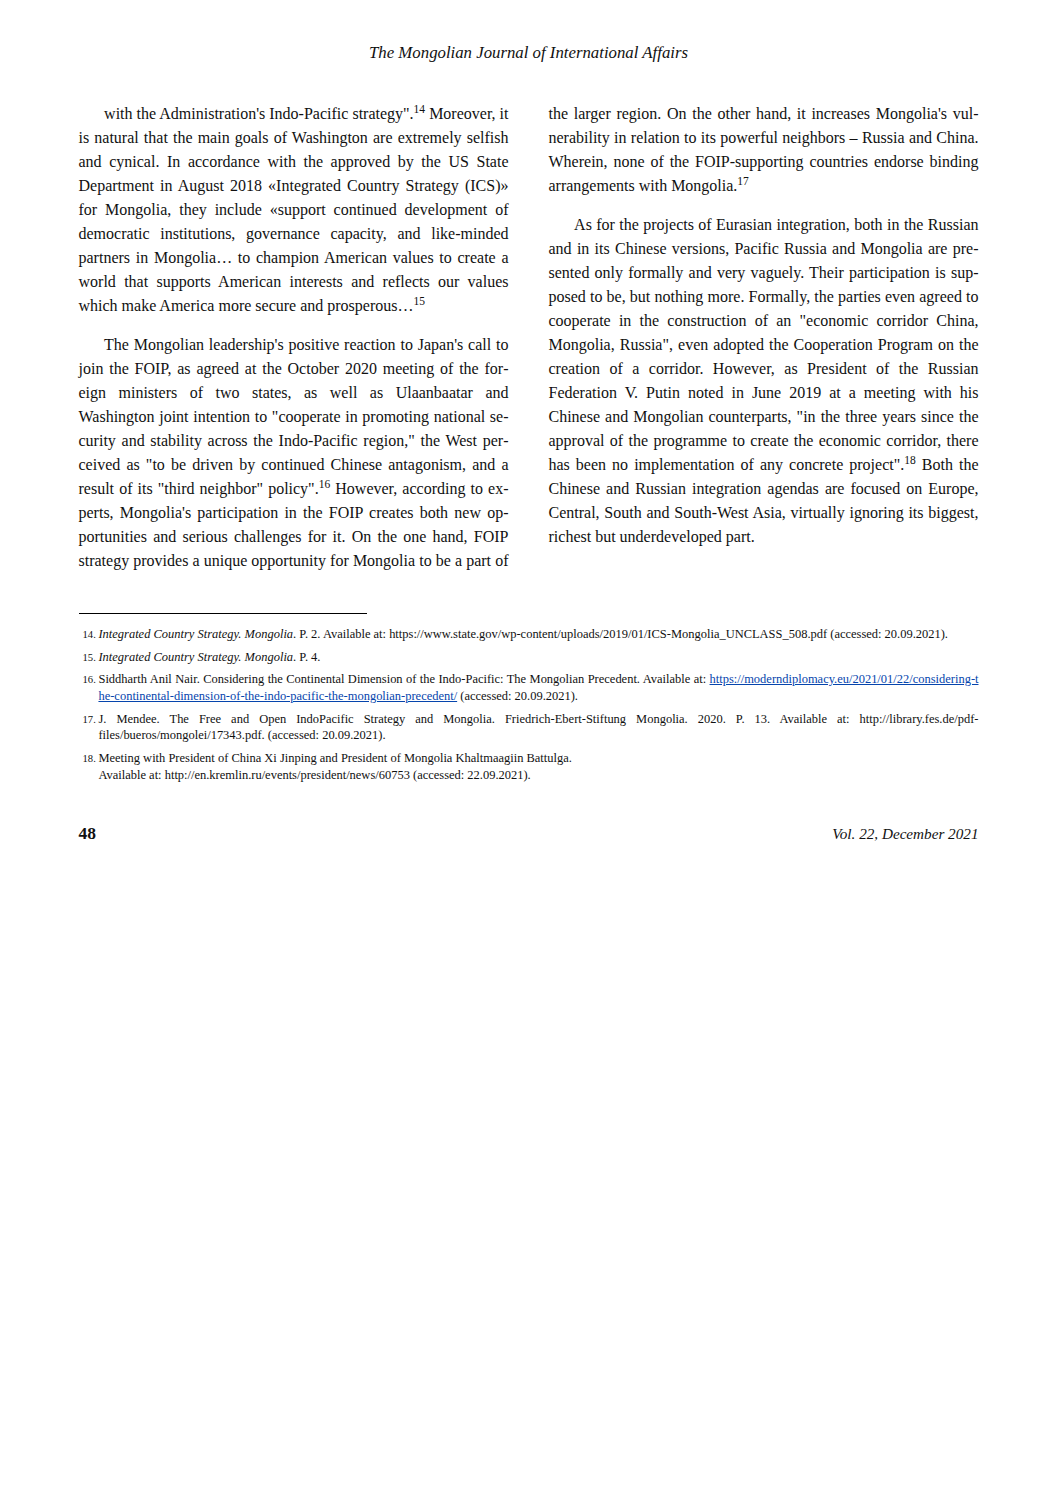The Mongolian Journal of International Affairs
with the Administration's Indo-Pacific strategy".14 Moreover, it is natural that the main goals of Washington are extremely selfish and cynical. In accordance with the approved by the US State Department in August 2018 «Integrated Country Strategy (ICS)» for Mongolia, they include «support continued development of democratic institutions, governance capacity, and like-minded partners in Mongolia… to champion American values to create a world that supports American interests and reflects our values which make America more secure and prosperous…15
The Mongolian leadership's positive reaction to Japan's call to join the FOIP, as agreed at the October 2020 meeting of the foreign ministers of two states, as well as Ulaanbaatar and Washington joint intention to "cooperate in promoting national security and stability across the Indo-Pacific region," the West perceived as "to be driven by continued Chinese antagonism, and a result of its "third neighbor" policy".16 However, according to experts, Mongolia's participation in the FOIP creates both new opportunities and serious challenges for it. On the one hand, FOIP strategy provides a unique opportunity for Mongolia to be a part of the larger region. On the other hand, it increases Mongolia's vulnerability in relation to its powerful neighbors – Russia and China. Wherein, none of the FOIP-supporting countries endorse binding arrangements with Mongolia.17
As for the projects of Eurasian integration, both in the Russian and in its Chinese versions, Pacific Russia and Mongolia are presented only formally and very vaguely. Their participation is supposed to be, but nothing more. Formally, the parties even agreed to cooperate in the construction of an "economic corridor China, Mongolia, Russia", even adopted the Cooperation Program on the creation of a corridor. However, as President of the Russian Federation V. Putin noted in June 2019 at a meeting with his Chinese and Mongolian counterparts, "in the three years since the approval of the programme to create the economic corridor, there has been no implementation of any concrete project".18 Both the Chinese and Russian integration agendas are focused on Europe, Central, South and South-West Asia, virtually ignoring its biggest, richest but underdeveloped part.
Integrated Country Strategy. Mongolia. P. 2. Available at: https://www.state.gov/wp-content/uploads/2019/01/ICS-Mongolia_UNCLASS_508.pdf (accessed: 20.09.2021).
Integrated Country Strategy. Mongolia. P. 4.
Siddharth Anil Nair. Considering the Continental Dimension of the Indo-Pacific: The Mongolian Precedent. Available at: https://moderndiplomacy.eu/2021/01/22/considering-the-continental-dimension-of-the-indo-pacific-the-mongolian-precedent/ (accessed: 20.09.2021).
J. Mendee. The Free and Open IndoPacific Strategy and Mongolia. Friedrich-Ebert-Stiftung Mongolia. 2020. P. 13. Available at: http://library.fes.de/pdf-files/bueros/mongolei/17343.pdf. (accessed: 20.09.2021).
Meeting with President of China Xi Jinping and President of Mongolia Khaltmaagiin Battulga.
Available at: http://en.kremlin.ru/events/president/news/60753 (accessed: 22.09.2021).
48 Vol. 22, December 2021